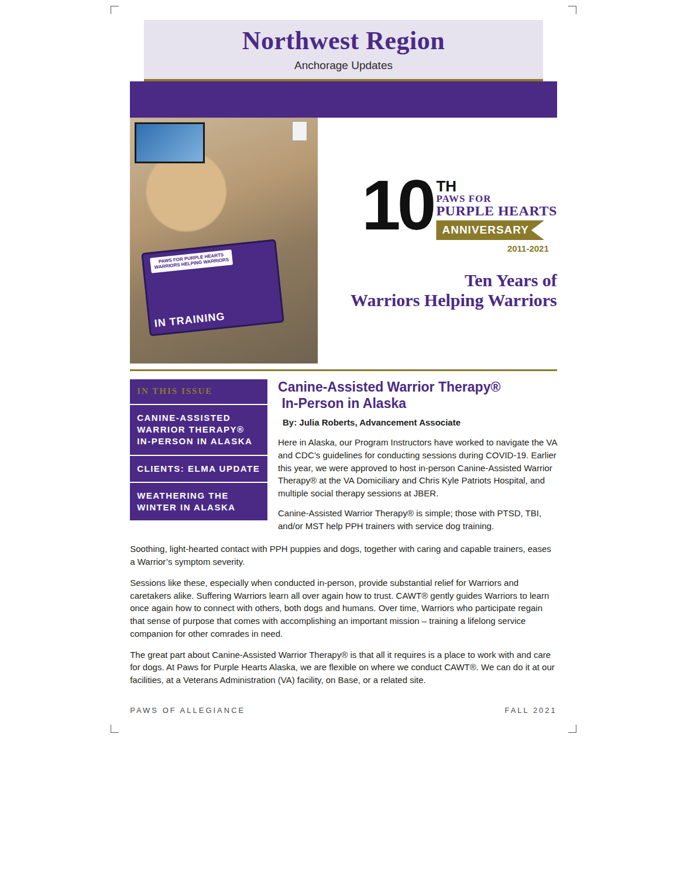Northwest Region
Anchorage Updates
PAWS FOR PURPLE HEARTS
WARRIORS HELPING WARRIORS
IN TRAINING
10
TH
PAWS FOR
PURPLE HEARTS
ANNIVERSARY
2011-2021
Ten Years of
Warriors Helping Warriors
IN THIS ISSUE
CANINE-ASSISTED WARRIOR THERAPY® IN-PERSON IN ALASKA
CLIENTS: ELMA UPDATE
WEATHERING THE WINTER IN ALASKA
Canine-Assisted Warrior Therapy®
In-Person in Alaska
By: Julia Roberts, Advancement Associate
Here in Alaska, our Program Instructors have worked to navigate the VA and CDC’s guidelines for conducting sessions during COVID-19. Earlier this year, we were approved to host in-person Canine-Assisted Warrior Therapy® at the VA Domiciliary and Chris Kyle Patriots Hospital, and multiple social therapy sessions at JBER.
Canine-Assisted Warrior Therapy® is simple; those with PTSD, TBI, and/or MST help PPH trainers with service dog training.
Soothing, light-hearted contact with PPH puppies and dogs, together with caring and capable trainers, eases a Warrior’s symptom severity.
Sessions like these, especially when conducted in-person, provide substantial relief for Warriors and caretakers alike. Suffering Warriors learn all over again how to trust. CAWT® gently guides Warriors to learn once again how to connect with others, both dogs and humans. Over time, Warriors who participate regain that sense of purpose that comes with accomplishing an important mission – training a lifelong service companion for other comrades in need.
The great part about Canine-Assisted Warrior Therapy® is that all it requires is a place to work with and care for dogs. At Paws for Purple Hearts Alaska, we are flexible on where we conduct CAWT®. We can do it at our facilities, at a Veterans Administration (VA) facility, on Base, or a related site.
PAWS OF ALLEGIANCE
FALL 2021